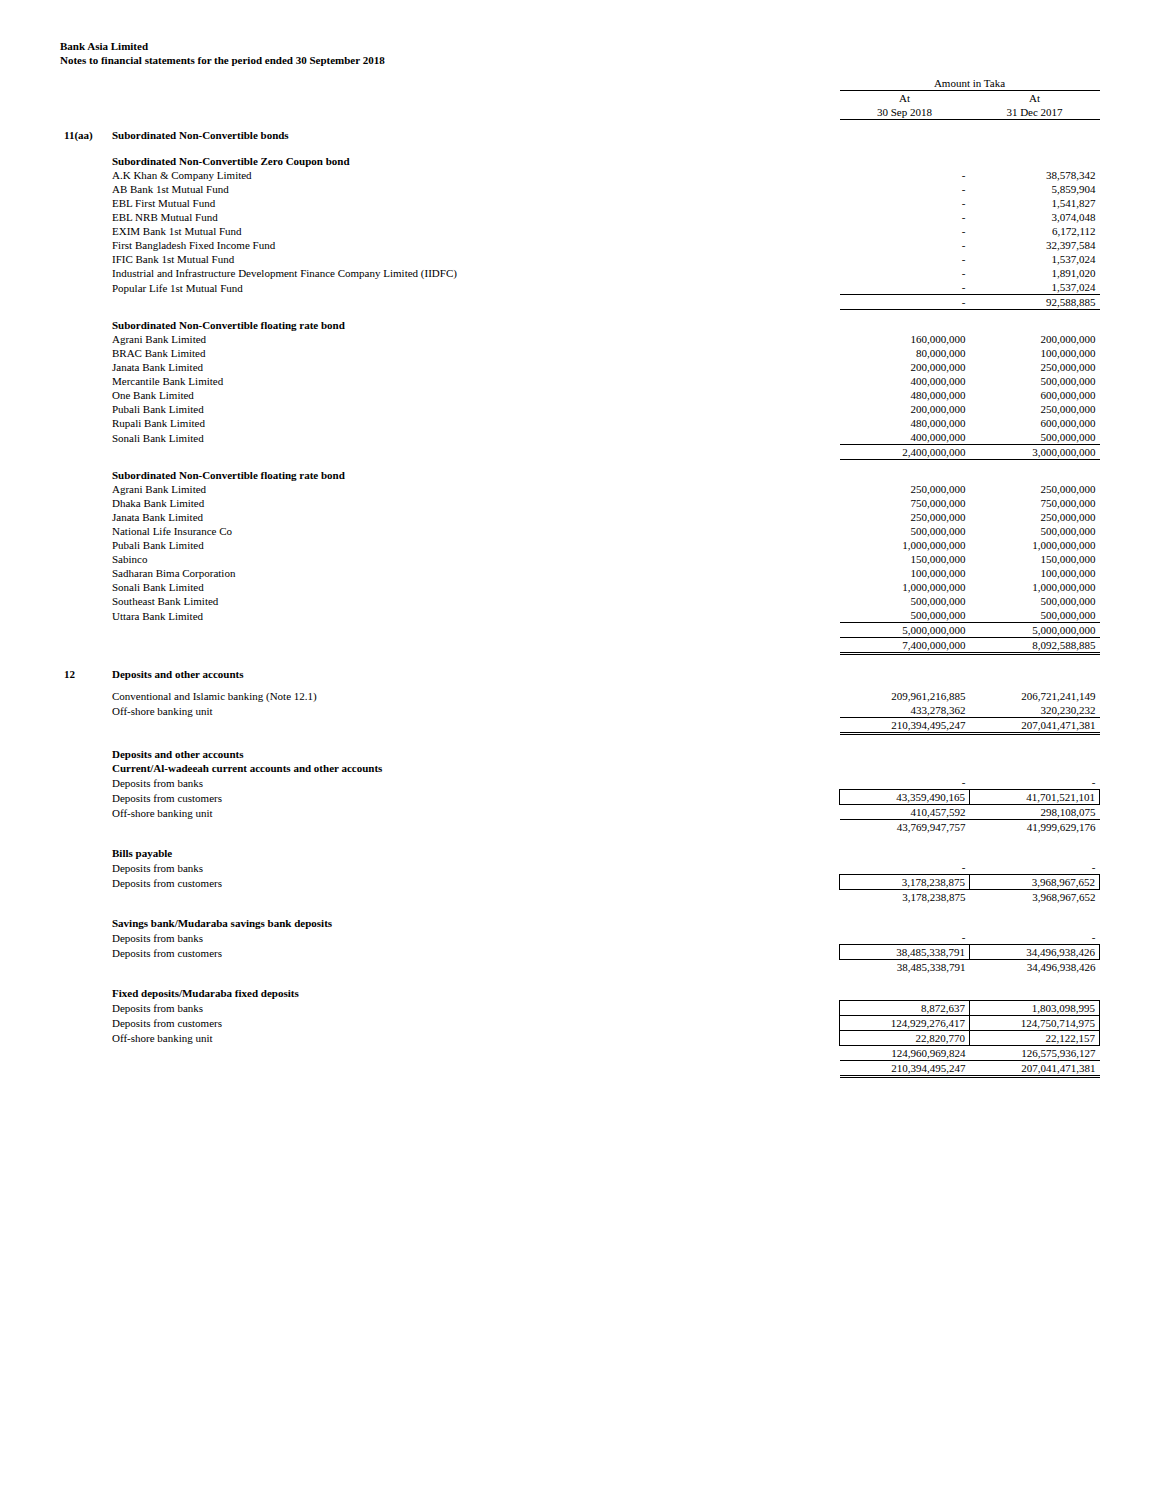Bank Asia Limited
Notes to financial statements for the period ended 30 September 2018
| | | Amount in Taka |
| | | At | At |
| | | 30 Sep 2018 | 31 Dec 2017 |
| 11(aa) | Subordinated Non-Convertible bonds | | |
| | Subordinated Non-Convertible Zero Coupon bond | | |
| | A.K Khan & Company Limited | - | 38,578,342 |
| | AB Bank 1st Mutual Fund | - | 5,859,904 |
| | EBL First Mutual Fund | - | 1,541,827 |
| | EBL NRB Mutual Fund | - | 3,074,048 |
| | EXIM Bank 1st Mutual Fund | - | 6,172,112 |
| | First Bangladesh Fixed Income Fund | - | 32,397,584 |
| | IFIC Bank 1st Mutual Fund | - | 1,537,024 |
| | Industrial and Infrastructure Development Finance Company Limited (IIDFC) | - | 1,891,020 |
| | Popular Life 1st Mutual Fund | - | 1,537,024 |
| | | - | 92,588,885 |
| | Subordinated Non-Convertible floating rate bond | | |
| | Agrani Bank Limited | 160,000,000 | 200,000,000 |
| | BRAC Bank Limited | 80,000,000 | 100,000,000 |
| | Janata Bank Limited | 200,000,000 | 250,000,000 |
| | Mercantile Bank Limited | 400,000,000 | 500,000,000 |
| | One Bank Limited | 480,000,000 | 600,000,000 |
| | Pubali Bank Limited | 200,000,000 | 250,000,000 |
| | Rupali Bank Limited | 480,000,000 | 600,000,000 |
| | Sonali Bank Limited | 400,000,000 | 500,000,000 |
| | | 2,400,000,000 | 3,000,000,000 |
| | Subordinated Non-Convertible floating rate bond | | |
| | Agrani Bank Limited | 250,000,000 | 250,000,000 |
| | Dhaka Bank Limited | 750,000,000 | 750,000,000 |
| | Janata Bank Limited | 250,000,000 | 250,000,000 |
| | National Life Insurance Co | 500,000,000 | 500,000,000 |
| | Pubali Bank Limited | 1,000,000,000 | 1,000,000,000 |
| | Sabinco | 150,000,000 | 150,000,000 |
| | Sadharan Bima Corporation | 100,000,000 | 100,000,000 |
| | Sonali Bank Limited | 1,000,000,000 | 1,000,000,000 |
| | Southeast Bank Limited | 500,000,000 | 500,000,000 |
| | Uttara Bank Limited | 500,000,000 | 500,000,000 |
| | | 5,000,000,000 | 5,000,000,000 |
| | | 7,400,000,000 | 8,092,588,885 |
| 12 | Deposits and other accounts | | |
| | Conventional and Islamic banking (Note 12.1) | 209,961,216,885 | 206,721,241,149 |
| | Off-shore banking unit | 433,278,362 | 320,230,232 |
| | | 210,394,495,247 | 207,041,471,381 |
| | Deposits and other accounts | | |
| | Current/Al-wadeeah current accounts and other accounts | | |
| | Deposits from banks | - | - |
| | Deposits from customers | 43,359,490,165 | 41,701,521,101 |
| | Off-shore banking unit | 410,457,592 | 298,108,075 |
| | | 43,769,947,757 | 41,999,629,176 |
| | Bills payable | | |
| | Deposits from banks | - | - |
| | Deposits from customers | 3,178,238,875 | 3,968,967,652 |
| | | 3,178,238,875 | 3,968,967,652 |
| | Savings bank/Mudaraba savings bank deposits | | |
| | Deposits from banks | - | - |
| | Deposits from customers | 38,485,338,791 | 34,496,938,426 |
| | | 38,485,338,791 | 34,496,938,426 |
| | Fixed deposits/Mudaraba fixed deposits | | |
| | Deposits from banks | 8,872,637 | 1,803,098,995 |
| | Deposits from customers | 124,929,276,417 | 124,750,714,975 |
| | Off-shore banking unit | 22,820,770 | 22,122,157 |
| | | 124,960,969,824 | 126,575,936,127 |
| | | 210,394,495,247 | 207,041,471,381 |